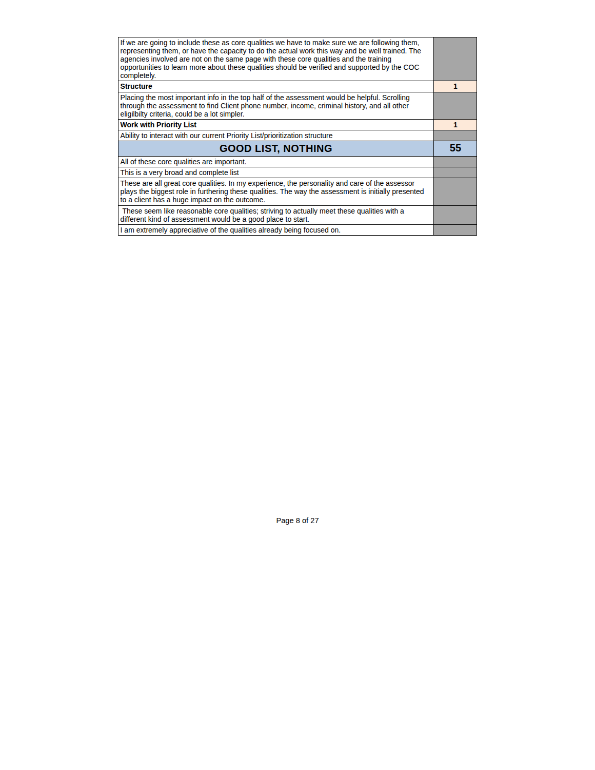| If we are going to include these as core qualities we have to make sure we are following them, representing them, or have the capacity to do the actual work this way and be well trained. The agencies involved are not on the same page with these core qualities and the training opportunities to learn more about these qualities should be verified and supported by the COC completely. | |
| Structure | 1 |
| Placing the most important info in the top half of the assessment would be helpful. Scrolling through the assessment to find Client phone number, income, criminal history, and all other eligilbilty criteria, could be a lot simpler. | |
| Work with Priority List | 1 |
| Ability to interact with our current Priority List/prioritization structure | |
| GOOD LIST, NOTHING | 55 |
| All of these core qualities are important. | |
| This is a very broad and complete list | |
| These are all great core qualities. In my experience, the personality and care of the assessor plays the biggest role in furthering these qualities. The way the assessment is initially presented to a client has a huge impact on the outcome. | |
| These seem like reasonable core qualities; striving to actually meet these qualities with a different kind of assessment would be a good place to start. | |
| I am extremely appreciative of the qualities already being focused on. | |
Page 8 of 27